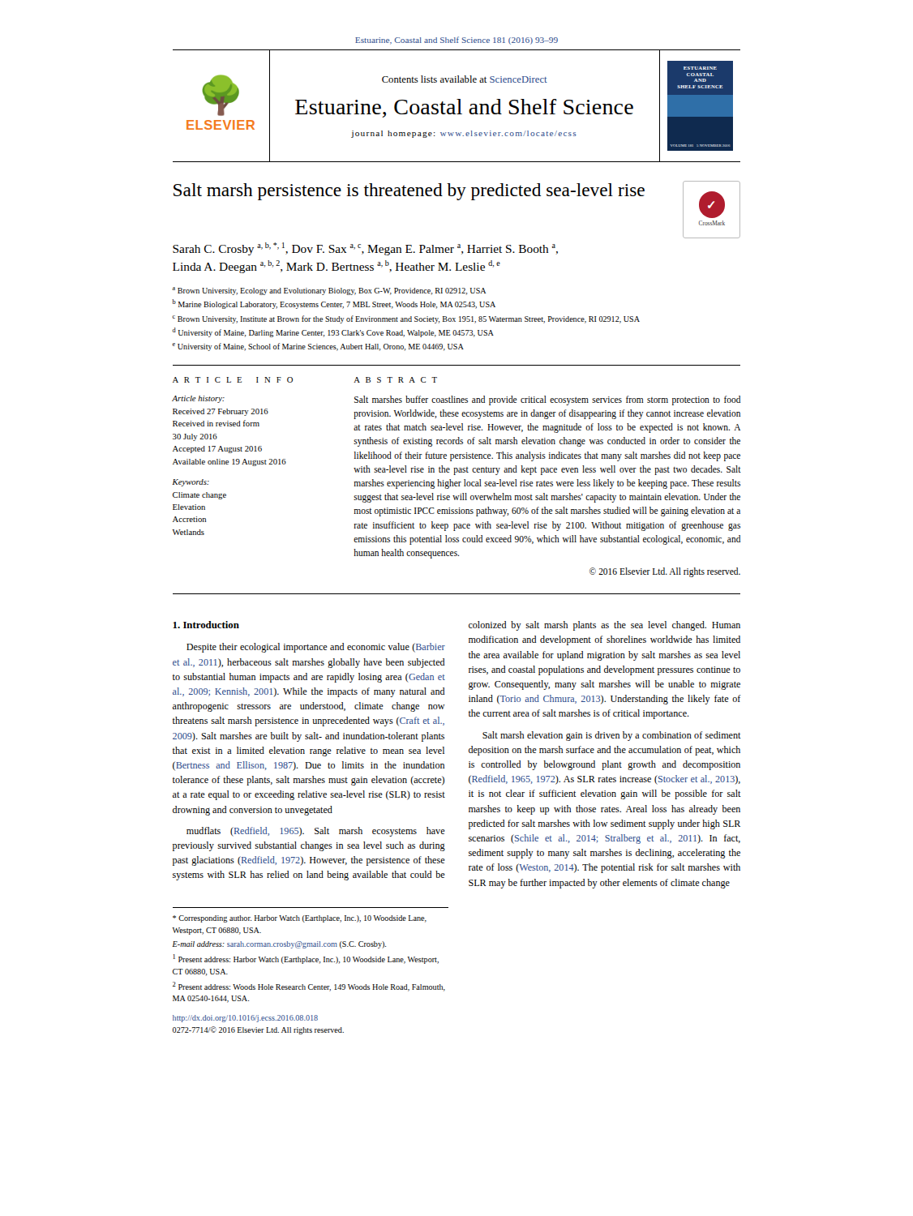Estuarine, Coastal and Shelf Science 181 (2016) 93–99
🌳
ELSEVIER
Contents lists available at ScienceDirect
Estuarine, Coastal and Shelf Science
journal homepage: www.elsevier.com/locate/ecss
ESTUARINE
COASTAL
AND
SHELF SCIENCE
VOLUME 181 5 NOVEMBER 2016
Salt marsh persistence is threatened by predicted sea-level rise
✓
CrossMark
Sarah C. Crosby a, b, *, 1, Dov F. Sax a, c, Megan E. Palmer a, Harriet S. Booth a,
Linda A. Deegan a, b, 2, Mark D. Bertness a, b, Heather M. Leslie d, e
a Brown University, Ecology and Evolutionary Biology, Box G-W, Providence, RI 02912, USA
b Marine Biological Laboratory, Ecosystems Center, 7 MBL Street, Woods Hole, MA 02543, USA
c Brown University, Institute at Brown for the Study of Environment and Society, Box 1951, 85 Waterman Street, Providence, RI 02912, USA
d University of Maine, Darling Marine Center, 193 Clark's Cove Road, Walpole, ME 04573, USA
e University of Maine, School of Marine Sciences, Aubert Hall, Orono, ME 04469, USA
A R T I C L E I N F O
Article history:
Received 27 February 2016
Received in revised form
30 July 2016
Accepted 17 August 2016
Available online 19 August 2016
Keywords:
Climate change
Elevation
Accretion
Wetlands
A B S T R A C T
Salt marshes buffer coastlines and provide critical ecosystem services from storm protection to food provision. Worldwide, these ecosystems are in danger of disappearing if they cannot increase elevation at rates that match sea-level rise. However, the magnitude of loss to be expected is not known. A synthesis of existing records of salt marsh elevation change was conducted in order to consider the likelihood of their future persistence. This analysis indicates that many salt marshes did not keep pace with sea-level rise in the past century and kept pace even less well over the past two decades. Salt marshes experiencing higher local sea-level rise rates were less likely to be keeping pace. These results suggest that sea-level rise will overwhelm most salt marshes' capacity to maintain elevation. Under the most optimistic IPCC emissions pathway, 60% of the salt marshes studied will be gaining elevation at a rate insufficient to keep pace with sea-level rise by 2100. Without mitigation of greenhouse gas emissions this potential loss could exceed 90%, which will have substantial ecological, economic, and human health consequences.
© 2016 Elsevier Ltd. All rights reserved.
1. Introduction
Despite their ecological importance and economic value (Barbier et al., 2011), herbaceous salt marshes globally have been subjected to substantial human impacts and are rapidly losing area (Gedan et al., 2009; Kennish, 2001). While the impacts of many natural and anthropogenic stressors are understood, climate change now threatens salt marsh persistence in unprecedented ways (Craft et al., 2009). Salt marshes are built by salt- and inundation-tolerant plants that exist in a limited elevation range relative to mean sea level (Bertness and Ellison, 1987). Due to limits in the inundation tolerance of these plants, salt marshes must gain elevation (accrete) at a rate equal to or exceeding relative sea-level rise (SLR) to resist drowning and conversion to unvegetated
mudflats (Redfield, 1965). Salt marsh ecosystems have previously survived substantial changes in sea level such as during past glaciations (Redfield, 1972). However, the persistence of these systems with SLR has relied on land being available that could be colonized by salt marsh plants as the sea level changed. Human modification and development of shorelines worldwide has limited the area available for upland migration by salt marshes as sea level rises, and coastal populations and development pressures continue to grow. Consequently, many salt marshes will be unable to migrate inland (Torio and Chmura, 2013). Understanding the likely fate of the current area of salt marshes is of critical importance.
Salt marsh elevation gain is driven by a combination of sediment deposition on the marsh surface and the accumulation of peat, which is controlled by belowground plant growth and decomposition (Redfield, 1965, 1972). As SLR rates increase (Stocker et al., 2013), it is not clear if sufficient elevation gain will be possible for salt marshes to keep up with those rates. Areal loss has already been predicted for salt marshes with low sediment supply under high SLR scenarios (Schile et al., 2014; Stralberg et al., 2011). In fact, sediment supply to many salt marshes is declining, accelerating the rate of loss (Weston, 2014). The potential risk for salt marshes with SLR may be further impacted by other elements of climate change
* Corresponding author. Harbor Watch (Earthplace, Inc.), 10 Woodside Lane, Westport, CT 06880, USA.
E-mail address: sarah.corman.crosby@gmail.com (S.C. Crosby).
1 Present address: Harbor Watch (Earthplace, Inc.), 10 Woodside Lane, Westport, CT 06880, USA.
2 Present address: Woods Hole Research Center, 149 Woods Hole Road, Falmouth, MA 02540-1644, USA.
http://dx.doi.org/10.1016/j.ecss.2016.08.018
0272-7714/© 2016 Elsevier Ltd. All rights reserved.